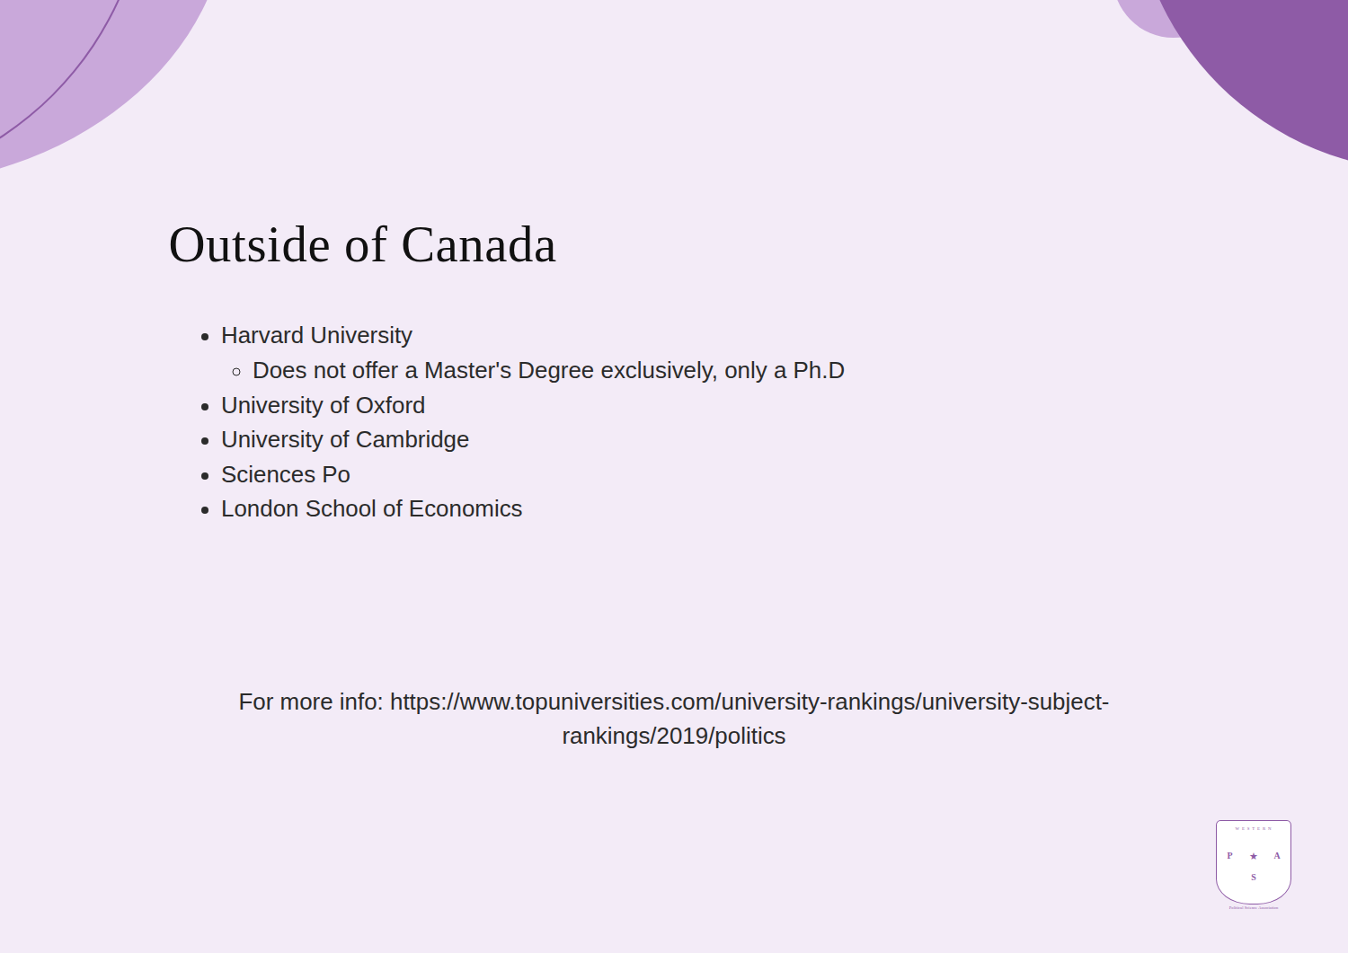Outside of Canada
Harvard University
Does not offer a Master's Degree exclusively, only a Ph.D
University of Oxford
University of Cambridge
Sciences Po
London School of Economics
For more info: https://www.topuniversities.com/university-rankings/university-subject-rankings/2019/politics
W E S T E R N
★
P A S
Political Science Association